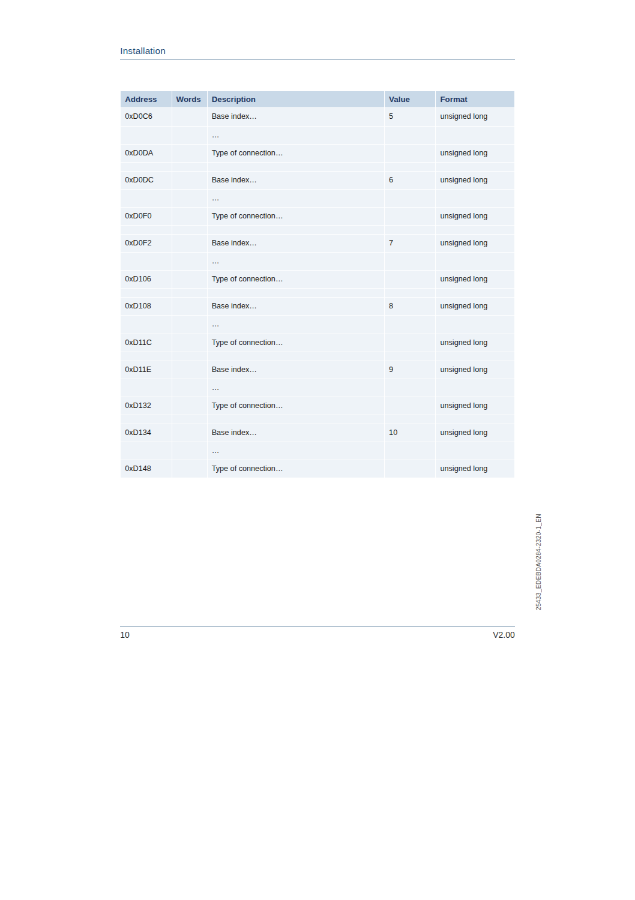Installation
| Address | Words | Description | Value | Format |
| --- | --- | --- | --- | --- |
| 0xD0C6 | | Base index… | 5 | unsigned long |
| | | … | | |
| 0xD0DA | | Type of connection… | | unsigned long |
| 0xD0DC | | Base index… | 6 | unsigned long |
| | | … | | |
| 0xD0F0 | | Type of connection… | | unsigned long |
| 0xD0F2 | | Base index… | 7 | unsigned long |
| | | … | | |
| 0xD106 | | Type of connection… | | unsigned long |
| 0xD108 | | Base index… | 8 | unsigned long |
| | | … | | |
| 0xD11C | | Type of connection… | | unsigned long |
| 0xD11E | | Base index… | 9 | unsigned long |
| | | … | | |
| 0xD132 | | Type of connection… | | unsigned long |
| 0xD134 | | Base index… | 10 | unsigned long |
| | | … | | |
| 0xD148 | | Type of connection… | | unsigned long |
25433_EDEBDA0284-2320-1_EN
10 V2.00